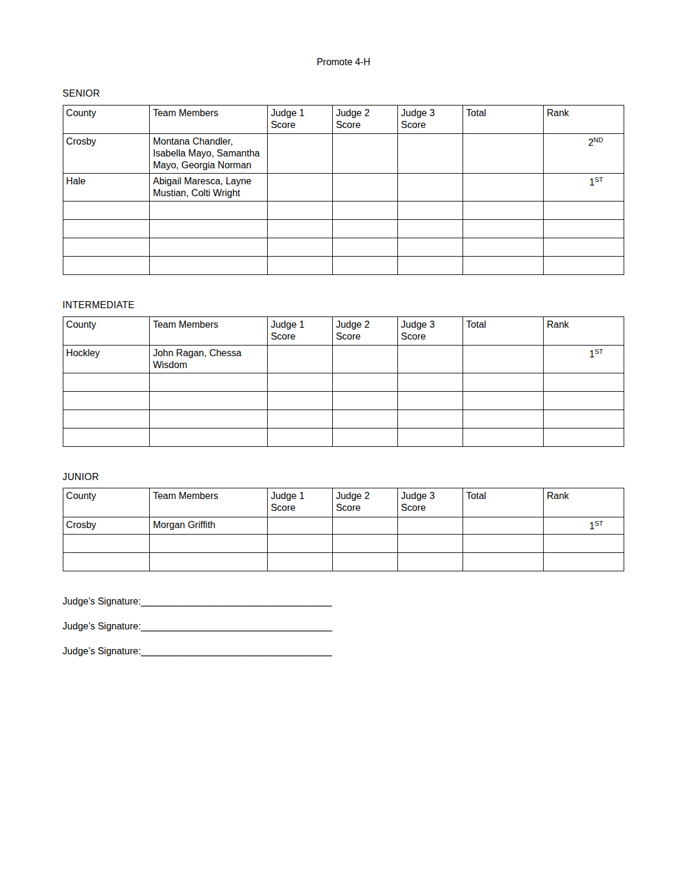Promote 4-H
SENIOR
| County | Team Members | Judge 1 Score | Judge 2 Score | Judge 3 Score | Total | Rank |
| --- | --- | --- | --- | --- | --- | --- |
| Crosby | Montana Chandler, Isabella Mayo, Samantha Mayo, Georgia Norman | | | | | 2 ND |
| Hale | Abigail Maresca, Layne Mustian, Colti Wright | | | | | 1 ST |
INTERMEDIATE
| County | Team Members | Judge 1 Score | Judge 2 Score | Judge 3 Score | Total | Rank |
| --- | --- | --- | --- | --- | --- | --- |
| Hockley | John Ragan, Chessa Wisdom | | | | | 1 ST |
JUNIOR
| County | Team Members | Judge 1 Score | Judge 2 Score | Judge 3 Score | Total | Rank |
| --- | --- | --- | --- | --- | --- | --- |
| Crosby | Morgan Griffith | | | | | 1 ST |
Judge’s Signature:_______________________________________
Judge’s Signature:_______________________________________
Judge’s Signature:_______________________________________